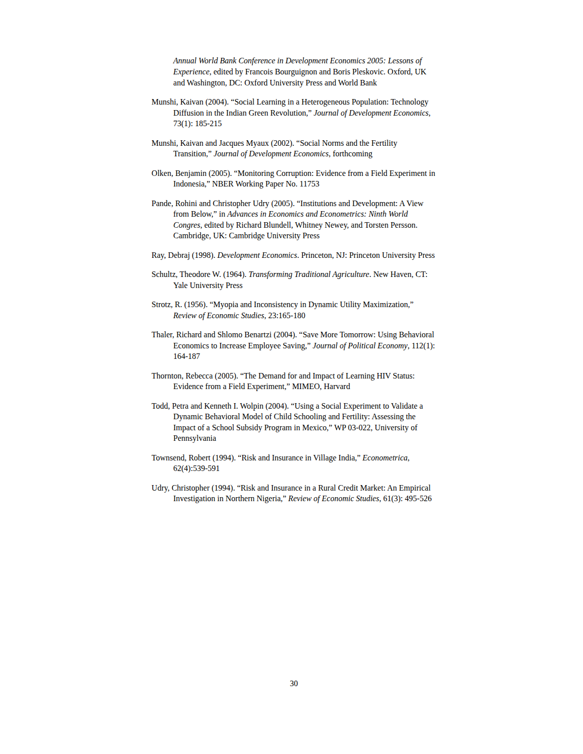Annual World Bank Conference in Development Economics 2005: Lessons of Experience, edited by Francois Bourguignon and Boris Pleskovic. Oxford, UK and Washington, DC: Oxford University Press and World Bank
Munshi, Kaivan (2004). “Social Learning in a Heterogeneous Population: Technology Diffusion in the Indian Green Revolution,” Journal of Development Economics, 73(1): 185-215
Munshi, Kaivan and Jacques Myaux (2002). “Social Norms and the Fertility Transition,” Journal of Development Economics, forthcoming
Olken, Benjamin (2005). “Monitoring Corruption: Evidence from a Field Experiment in Indonesia,” NBER Working Paper No. 11753
Pande, Rohini and Christopher Udry (2005). “Institutions and Development: A View from Below,” in Advances in Economics and Econometrics: Ninth World Congres, edited by Richard Blundell, Whitney Newey, and Torsten Persson. Cambridge, UK: Cambridge University Press
Ray, Debraj (1998). Development Economics. Princeton, NJ: Princeton University Press
Schultz, Theodore W. (1964). Transforming Traditional Agriculture. New Haven, CT: Yale University Press
Strotz, R. (1956). “Myopia and Inconsistency in Dynamic Utility Maximization,” Review of Economic Studies, 23:165-180
Thaler, Richard and Shlomo Benartzi (2004). “Save More Tomorrow: Using Behavioral Economics to Increase Employee Saving,” Journal of Political Economy, 112(1): 164-187
Thornton, Rebecca (2005). “The Demand for and Impact of Learning HIV Status: Evidence from a Field Experiment,” MIMEO, Harvard
Todd, Petra and Kenneth I. Wolpin (2004). “Using a Social Experiment to Validate a Dynamic Behavioral Model of Child Schooling and Fertility: Assessing the Impact of a School Subsidy Program in Mexico,” WP 03-022, University of Pennsylvania
Townsend, Robert (1994). “Risk and Insurance in Village India,” Econometrica, 62(4):539-591
Udry, Christopher (1994). “Risk and Insurance in a Rural Credit Market: An Empirical Investigation in Northern Nigeria,” Review of Economic Studies, 61(3): 495-526
30